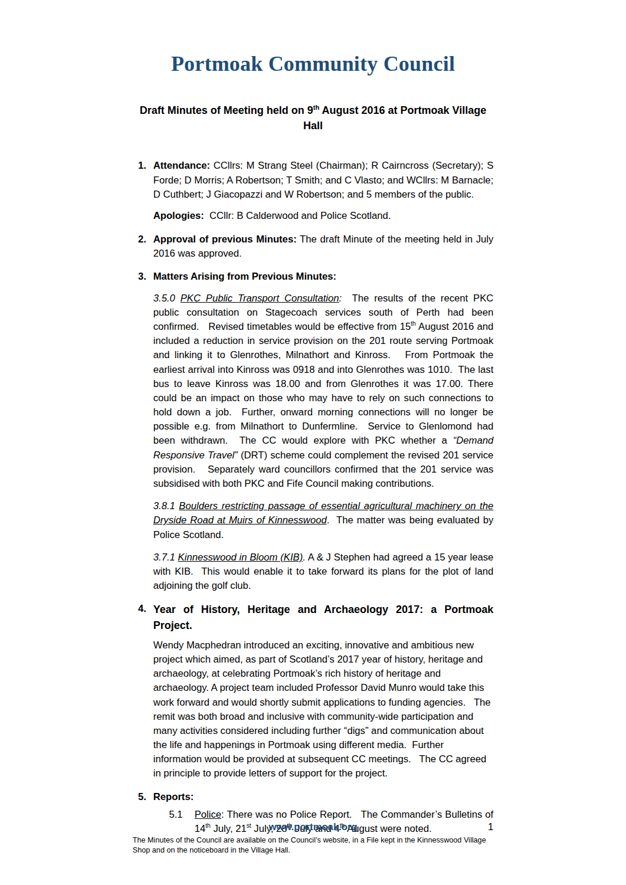Portmoak Community Council
Draft Minutes of Meeting held on 9th August 2016 at Portmoak Village Hall
Attendance: CCllrs: M Strang Steel (Chairman); R Cairncross (Secretary); S Forde; D Morris; A Robertson; T Smith; and C Vlasto; and WCllrs: M Barnacle; D Cuthbert; J Giacopazzi and W Robertson; and 5 members of the public.
Apologies: CCllr: B Calderwood and Police Scotland.
Approval of previous Minutes: The draft Minute of the meeting held in July 2016 was approved.
Matters Arising from Previous Minutes:
3.5.0 PKC Public Transport Consultation: The results of the recent PKC public consultation on Stagecoach services south of Perth had been confirmed. Revised timetables would be effective from 15th August 2016 and included a reduction in service provision on the 201 route serving Portmoak and linking it to Glenrothes, Milnathort and Kinross. From Portmoak the earliest arrival into Kinross was 0918 and into Glenrothes was 1010. The last bus to leave Kinross was 18.00 and from Glenrothes it was 17.00. There could be an impact on those who may have to rely on such connections to hold down a job. Further, onward morning connections will no longer be possible e.g. from Milnathort to Dunfermline. Service to Glenlomond had been withdrawn. The CC would explore with PKC whether a “Demand Responsive Travel” (DRT) scheme could complement the revised 201 service provision. Separately ward councillors confirmed that the 201 service was subsidised with both PKC and Fife Council making contributions.
3.8.1 Boulders restricting passage of essential agricultural machinery on the Dryside Road at Muirs of Kinnesswood. The matter was being evaluated by Police Scotland.
3.7.1 Kinnesswood in Bloom (KIB). A & J Stephen had agreed a 15 year lease with KIB. This would enable it to take forward its plans for the plot of land adjoining the golf club.
Year of History, Heritage and Archaeology 2017: a Portmoak Project.
Wendy Macphedran introduced an exciting, innovative and ambitious new project which aimed, as part of Scotland’s 2017 year of history, heritage and archaeology, at celebrating Portmoak’s rich history of heritage and archaeology. A project team included Professor David Munro would take this work forward and would shortly submit applications to funding agencies. The remit was both broad and inclusive with community-wide participation and many activities considered including further “digs” and communication about the life and happenings in Portmoak using different media. Further information would be provided at subsequent CC meetings. The CC agreed in principle to provide letters of support for the project.
Reports:
5.1 Police: There was no Police Report. The Commander’s Bulletins of 14th July, 21st July, 28th July and 4th August were noted.
www.portmoak.org1
The Minutes of the Council are available on the Council’s website, in a File kept in the Kinnesswood Village Shop and on the noticeboard in the Village Hall.